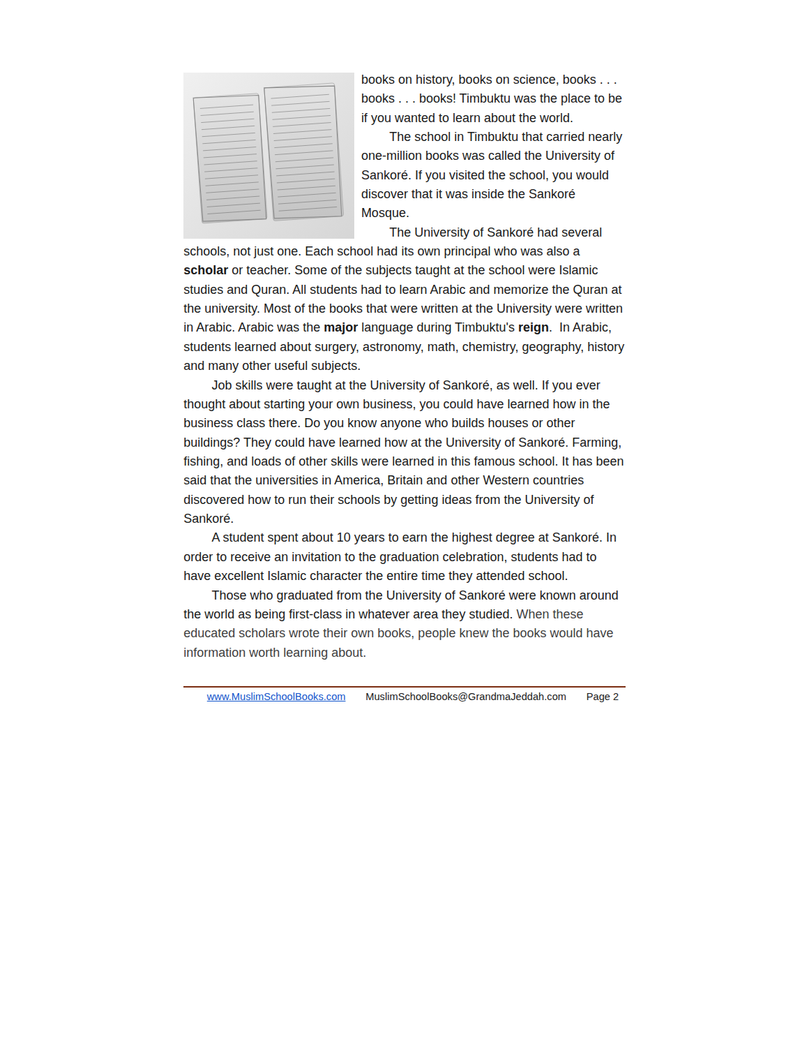books on history, books on science, books . . . books . . . books! Timbuktu was the place to be if you wanted to learn about the world.
The school in Timbuktu that carried nearly one-million books was called the University of Sankoré. If you visited the school, you would discover that it was inside the Sankoré Mosque.
The University of Sankoré had several schools, not just one. Each school had its own principal who was also a scholar or teacher. Some of the subjects taught at the school were Islamic studies and Quran. All students had to learn Arabic and memorize the Quran at the university. Most of the books that were written at the University were written in Arabic. Arabic was the major language during Timbuktu's reign. In Arabic, students learned about surgery, astronomy, math, chemistry, geography, history and many other useful subjects.
Job skills were taught at the University of Sankoré, as well. If you ever thought about starting your own business, you could have learned how in the business class there. Do you know anyone who builds houses or other buildings? They could have learned how at the University of Sankoré. Farming, fishing, and loads of other skills were learned in this famous school. It has been said that the universities in America, Britain and other Western countries discovered how to run their schools by getting ideas from the University of Sankoré.
A student spent about 10 years to earn the highest degree at Sankoré. In order to receive an invitation to the graduation celebration, students had to have excellent Islamic character the entire time they attended school.
Those who graduated from the University of Sankoré were known around the world as being first-class in whatever area they studied. When these educated scholars wrote their own books, people knew the books would have information worth learning about.
www.MuslimSchoolBooks.com
MuslimSchoolBooks@GrandmaJeddah.com
Page 2